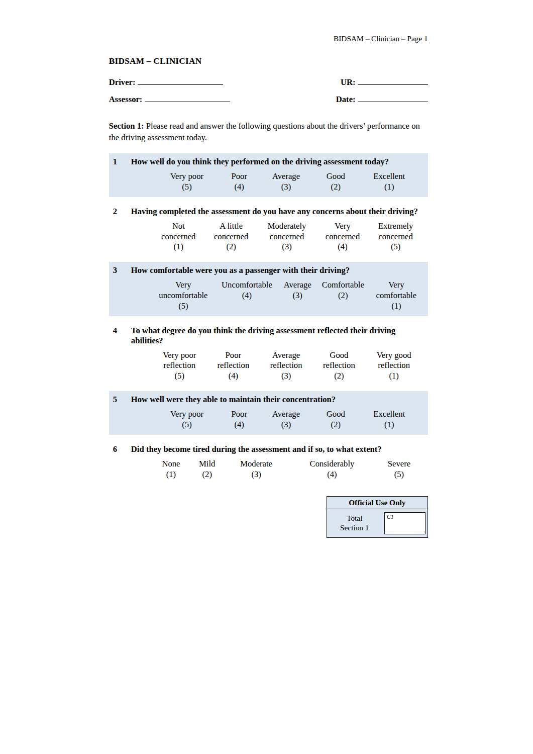BIDSAM – Clinician – Page 1
BIDSAM – CLINICIAN
| Driver: | UR: |
| Assessor: | Date: |
Section 1: Please read and answer the following questions about the drivers’ performance on the driving assessment today.
| 1 | How well do you think they performed on the driving assessment today? |
| | / Very poor / Poor / Average / Good / Excellent / / (5) / (4) / (3) / (2) / (1) / |
| 2 | Having completed the assessment do you have any concerns about their driving? |
| | / Not / A little / Moderately / Very / Extremely / / concerned / concerned / concerned / concerned / concerned / / (1) / (2) / (3) / (4) / (5) / |
| 3 | How comfortable were you as a passenger with their driving? |
| | / Very uncomfortable (5) / Uncomfortable (4) / Average (3) / Comfortable (2) / Very comfortable (1) / |
| 4 | To what degree do you think the driving assessment reflected their driving abilities? |
| | / Very poor / Poor / Average / Good / Very good / / reflection / reflection / reflection / reflection / reflection / / (5) / (4) / (3) / (2) / (1) / |
| 5 | How well were they able to maintain their concentration? |
| | / Very poor / Poor / Average / Good / Excellent / / (5) / (4) / (3) / (2) / (1) / |
| 6 | Did they become tired during the assessment and if so, to what extent? |
| | / None / Mild / Moderate / Considerably / Severe / / (1) / (2) / (3) / (4) / (5) / |
Official Use Only
Total
Section 1
C1